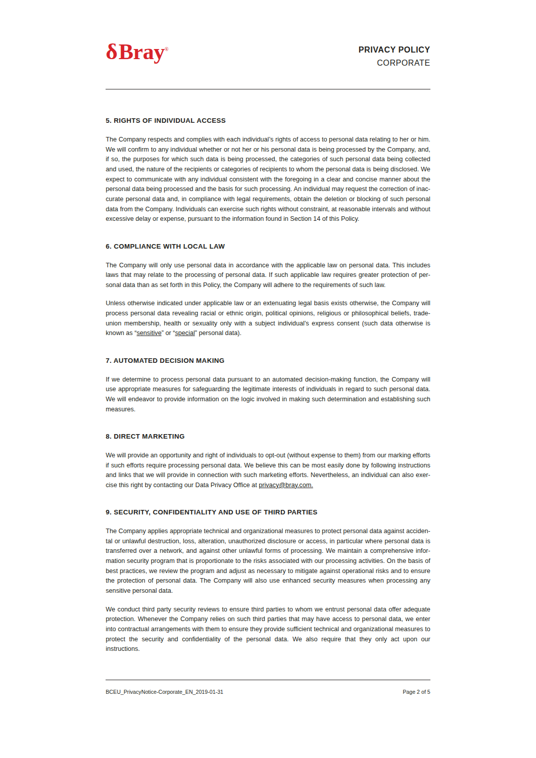δ Bray®
PRIVACY POLICY
CORPORATE
5. RIGHTS OF INDIVIDUAL ACCESS
The Company respects and complies with each individual’s rights of access to personal data relating to her or him. We will confirm to any individual whether or not her or his personal data is being processed by the Company, and, if so, the purposes for which such data is being processed, the categories of such personal data being collected and used, the nature of the recipients or categories of recipients to whom the personal data is being disclosed. We expect to communicate with any individual consistent with the foregoing in a clear and concise manner about the personal data being processed and the basis for such processing. An individual may request the correction of inaccurate personal data and, in compliance with legal requirements, obtain the deletion or blocking of such personal data from the Company. Individuals can exercise such rights without constraint, at reasonable intervals and without excessive delay or expense, pursuant to the information found in Section 14 of this Policy.
6. COMPLIANCE WITH LOCAL LAW
The Company will only use personal data in accordance with the applicable law on personal data. This includes laws that may relate to the processing of personal data. If such applicable law requires greater protection of personal data than as set forth in this Policy, the Company will adhere to the requirements of such law.
Unless otherwise indicated under applicable law or an extenuating legal basis exists otherwise, the Company will process personal data revealing racial or ethnic origin, political opinions, religious or philosophical beliefs, trade-union membership, health or sexuality only with a subject individual’s express consent (such data otherwise is known as “sensitive” or “special” personal data).
7. AUTOMATED DECISION MAKING
If we determine to process personal data pursuant to an automated decision-making function, the Company will use appropriate measures for safeguarding the legitimate interests of individuals in regard to such personal data. We will endeavor to provide information on the logic involved in making such determination and establishing such measures.
8. DIRECT MARKETING
We will provide an opportunity and right of individuals to opt-out (without expense to them) from our marking efforts if such efforts require processing personal data. We believe this can be most easily done by following instructions and links that we will provide in connection with such marketing efforts. Nevertheless, an individual can also exercise this right by contacting our Data Privacy Office at privacy@bray.com.
9. SECURITY, CONFIDENTIALITY AND USE OF THIRD PARTIES
The Company applies appropriate technical and organizational measures to protect personal data against accidental or unlawful destruction, loss, alteration, unauthorized disclosure or access, in particular where personal data is transferred over a network, and against other unlawful forms of processing. We maintain a comprehensive information security program that is proportionate to the risks associated with our processing activities. On the basis of best practices, we review the program and adjust as necessary to mitigate against operational risks and to ensure the protection of personal data. The Company will also use enhanced security measures when processing any sensitive personal data.
We conduct third party security reviews to ensure third parties to whom we entrust personal data offer adequate protection. Whenever the Company relies on such third parties that may have access to personal data, we enter into contractual arrangements with them to ensure they provide sufficient technical and organizational measures to protect the security and confidentiality of the personal data. We also require that they only act upon our instructions.
BCEU_PrivacyNotice-Corporate_EN_2019-01-31 Page 2 of 5